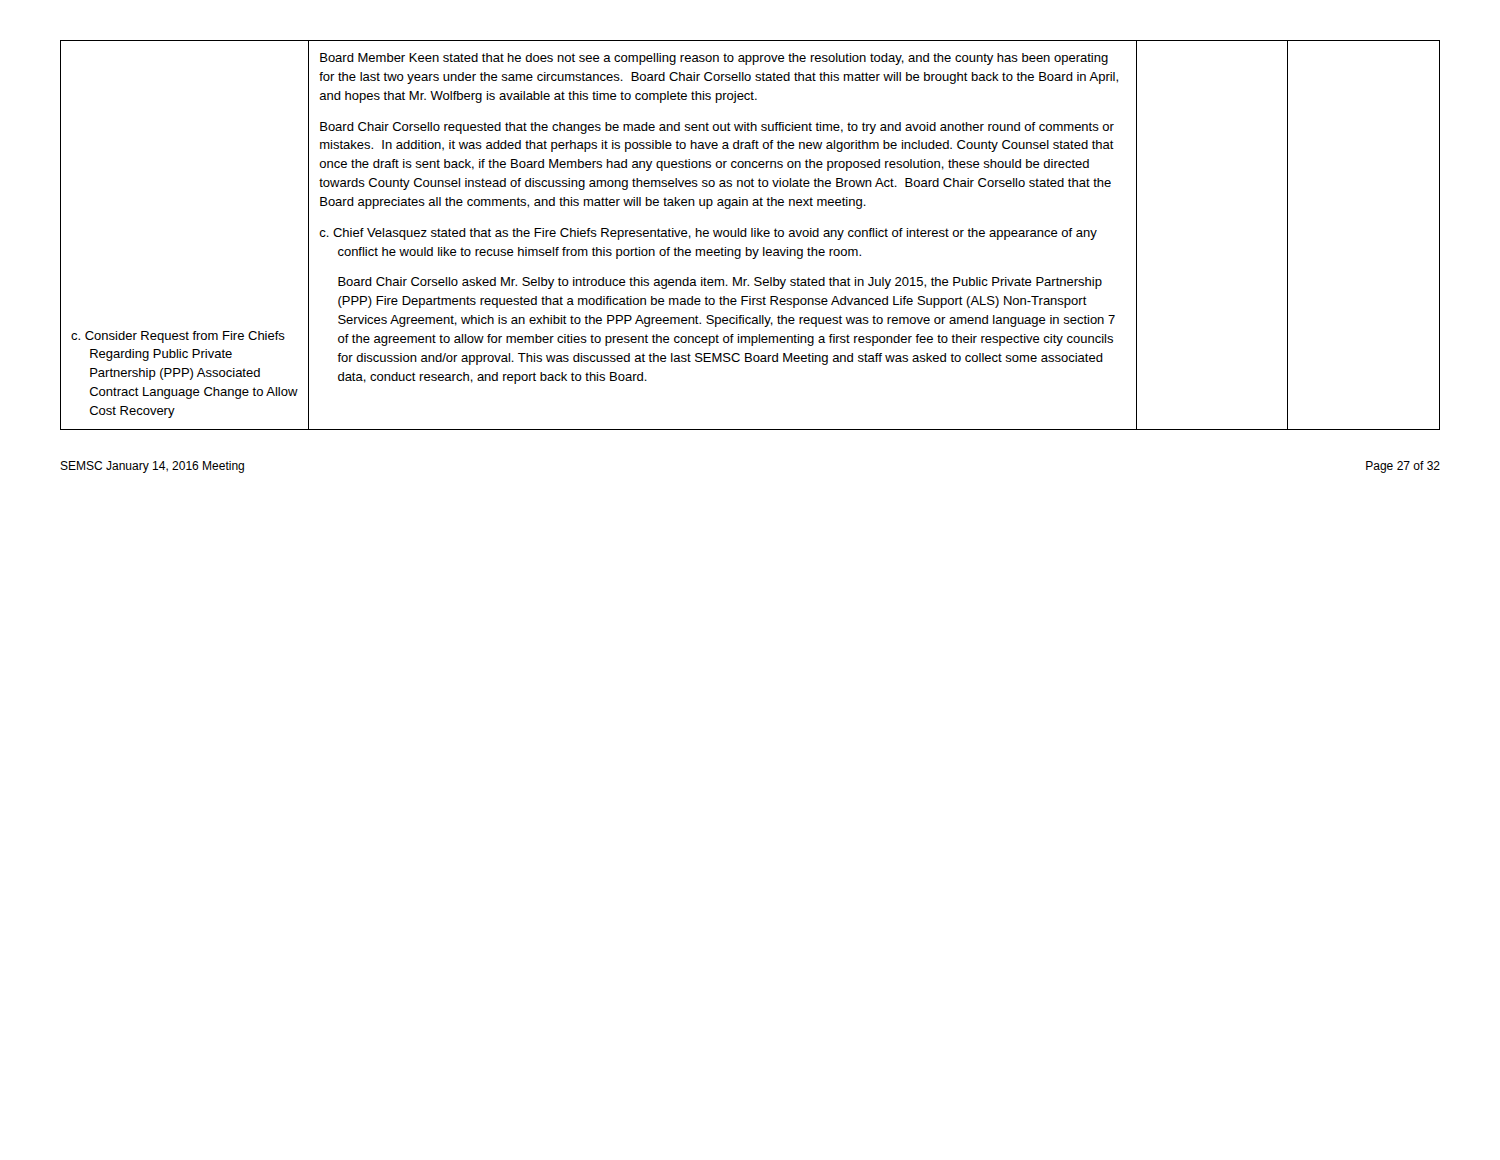| c. Consider Request from Fire Chiefs Regarding Public Private Partnership (PPP) Associated Contract Language Change to Allow Cost Recovery | Board Member Keen stated that he does not see a compelling reason to approve the resolution today, and the county has been operating for the last two years under the same circumstances. Board Chair Corsello stated that this matter will be brought back to the Board in April, and hopes that Mr. Wolfberg is available at this time to complete this project. Board Chair Corsello requested that the changes be made and sent out with sufficient time, to try and avoid another round of comments or mistakes. In addition, it was added that perhaps it is possible to have a draft of the new algorithm be included. County Counsel stated that once the draft is sent back, if the Board Members had any questions or concerns on the proposed resolution, these should be directed towards County Counsel instead of discussing among themselves so as not to violate the Brown Act. Board Chair Corsello stated that the Board appreciates all the comments, and this matter will be taken up again at the next meeting. c. Chief Velasquez stated that as the Fire Chiefs Representative, he would like to avoid any conflict of interest or the appearance of any conflict he would like to recuse himself from this portion of the meeting by leaving the room. Board Chair Corsello asked Mr. Selby to introduce this agenda item. Mr. Selby stated that in July 2015, the Public Private Partnership (PPP) Fire Departments requested that a modification be made to the First Response Advanced Life Support (ALS) Non-Transport Services Agreement, which is an exhibit to the PPP Agreement. Specifically, the request was to remove or amend language in section 7 of the agreement to allow for member cities to present the concept of implementing a first responder fee to their respective city councils for discussion and/or approval. This was discussed at the last SEMSC Board Meeting and staff was asked to collect some associated data, conduct research, and report back to this Board. | | |
SEMSC January 14, 2016 Meeting Page 27 of 32